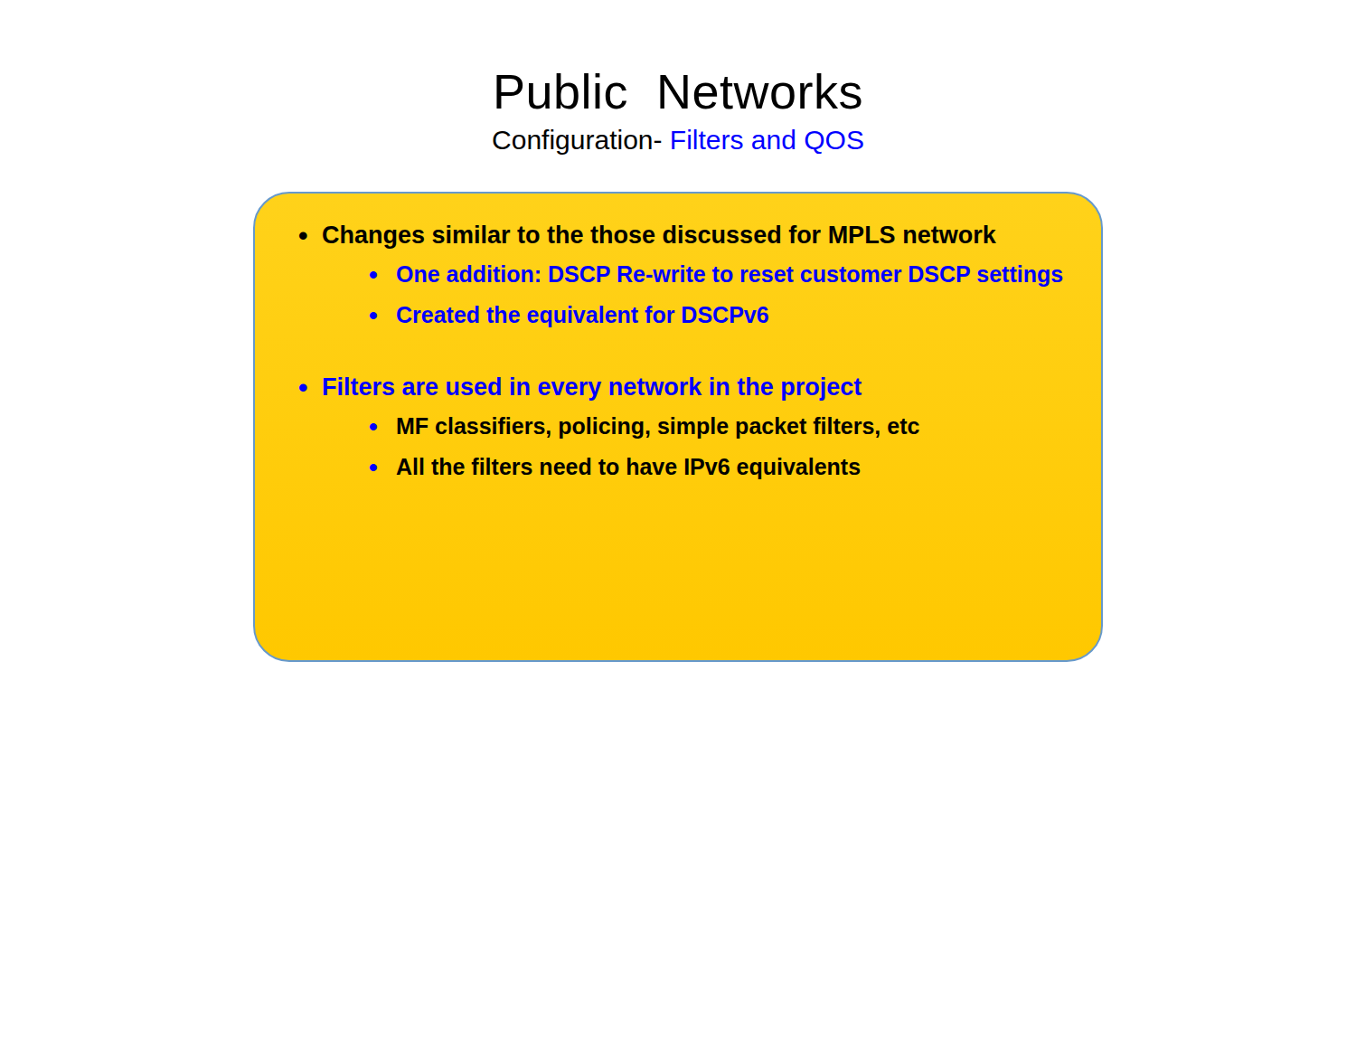Public Networks
Configuration- Filters and QOS
Changes similar to the those discussed for MPLS network
One addition: DSCP Re-write to reset customer DSCP settings
Created the equivalent for DSCPv6
Filters are used in every network in the project
MF classifiers, policing, simple packet filters, etc
All the filters need to have IPv6 equivalents